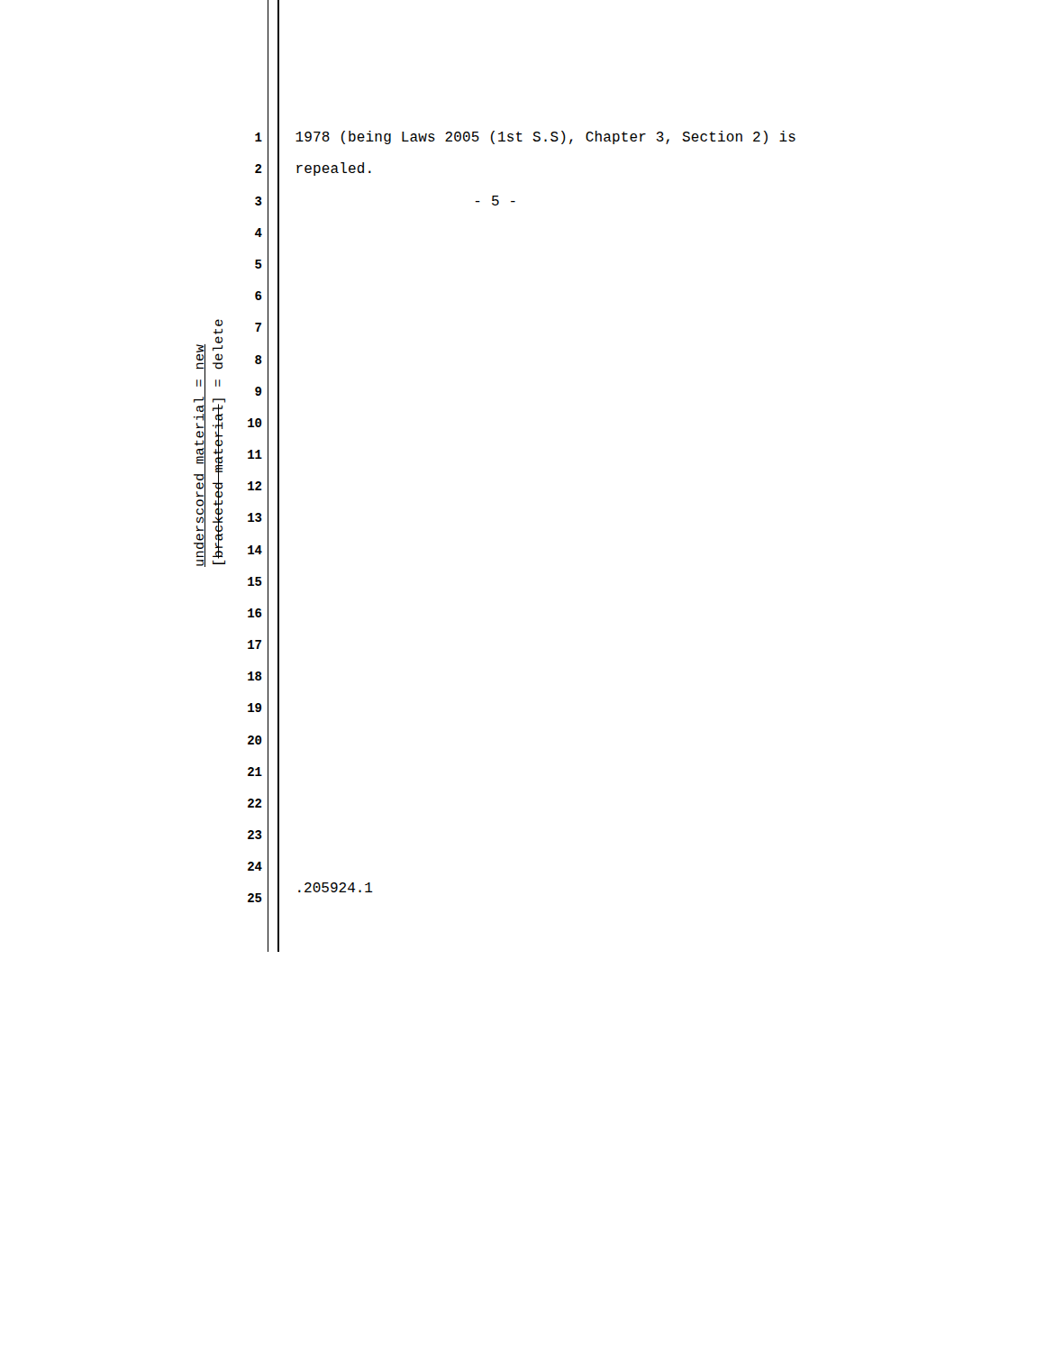underscored material = new
[bracketed material] = delete
1
2
3
4
5
6
7
8
9
10
11
12
13
14
15
16
17
18
19
20
21
22
23
24
25
1978 (being Laws 2005 (1st S.S), Chapter 3, Section 2) is
repealed.
- 5 -
.205924.1